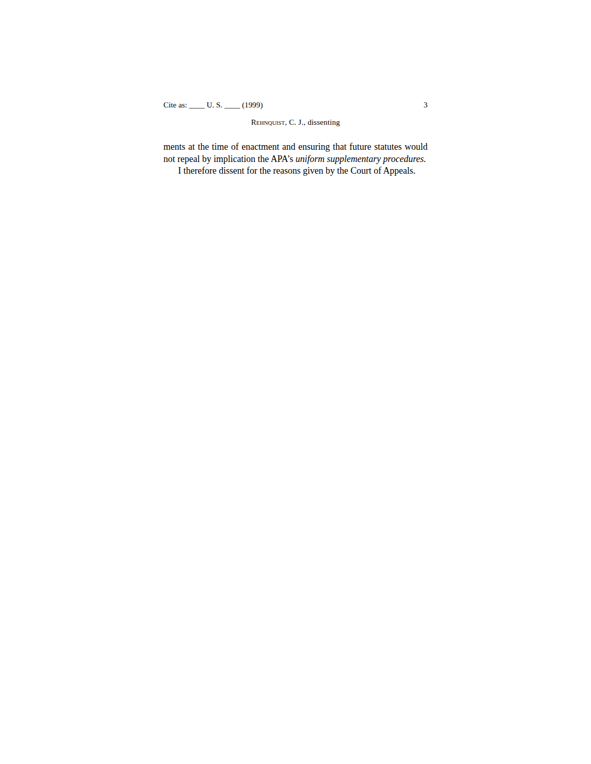Cite as: ____ U. S. ____ (1999) 3
Rehnquist, C. J., dissenting
ments at the time of enactment and ensuring that future statutes would not repeal by implication the APA’s uniform supplementary procedures.
I therefore dissent for the reasons given by the Court of Appeals.